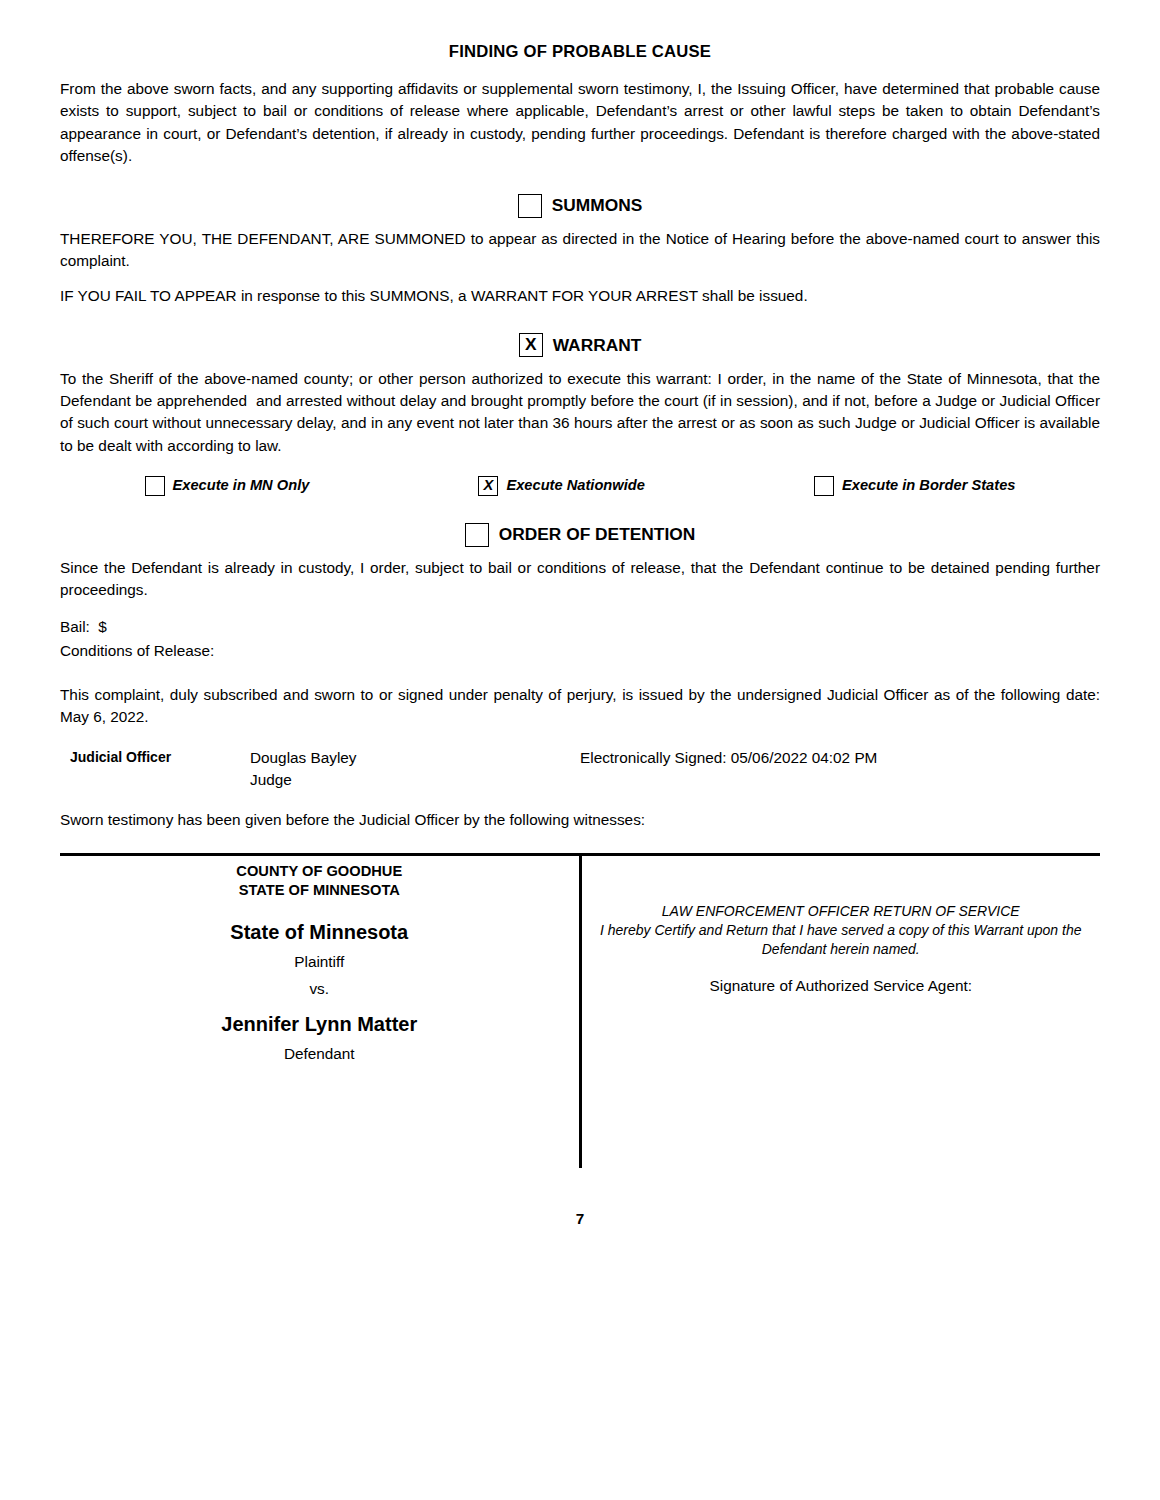FINDING OF PROBABLE CAUSE
From the above sworn facts, and any supporting affidavits or supplemental sworn testimony, I, the Issuing Officer, have determined that probable cause exists to support, subject to bail or conditions of release where applicable, Defendant’s arrest or other lawful steps be taken to obtain Defendant’s appearance in court, or Defendant’s detention, if already in custody, pending further proceedings. Defendant is therefore charged with the above-stated offense(s).
SUMMONS
THEREFORE YOU, THE DEFENDANT, ARE SUMMONED to appear as directed in the Notice of Hearing before the above-named court to answer this complaint.
IF YOU FAIL TO APPEAR in response to this SUMMONS, a WARRANT FOR YOUR ARREST shall be issued.
XWARRANT
To the Sheriff of the above-named county; or other person authorized to execute this warrant: I order, in the name of the State of Minnesota, that the Defendant be apprehended and arrested without delay and brought promptly before the court (if in session), and if not, before a Judge or Judicial Officer of such court without unnecessary delay, and in any event not later than 36 hours after the arrest or as soon as such Judge or Judicial Officer is available to be dealt with according to law.
Execute in MN Only XExecute Nationwide Execute in Border States
ORDER OF DETENTION
Since the Defendant is already in custody, I order, subject to bail or conditions of release, that the Defendant continue to be detained pending further proceedings.
Bail: $
Conditions of Release:
This complaint, duly subscribed and sworn to or signed under penalty of perjury, is issued by the undersigned Judicial Officer as of the following date: May 6, 2022.
Judicial Officer
Douglas Bayley
Judge
Electronically Signed: 05/06/2022 04:02 PM
Sworn testimony has been given before the Judicial Officer by the following witnesses:
| COUNTY OF GOODHUE STATE OF MINNESOTA State of Minnesota Plaintiff vs. Jennifer Lynn Matter Defendant | LAW ENFORCEMENT OFFICER RETURN OF SERVICE I hereby Certify and Return that I have served a copy of this Warrant upon the Defendant herein named. Signature of Authorized Service Agent: |
7